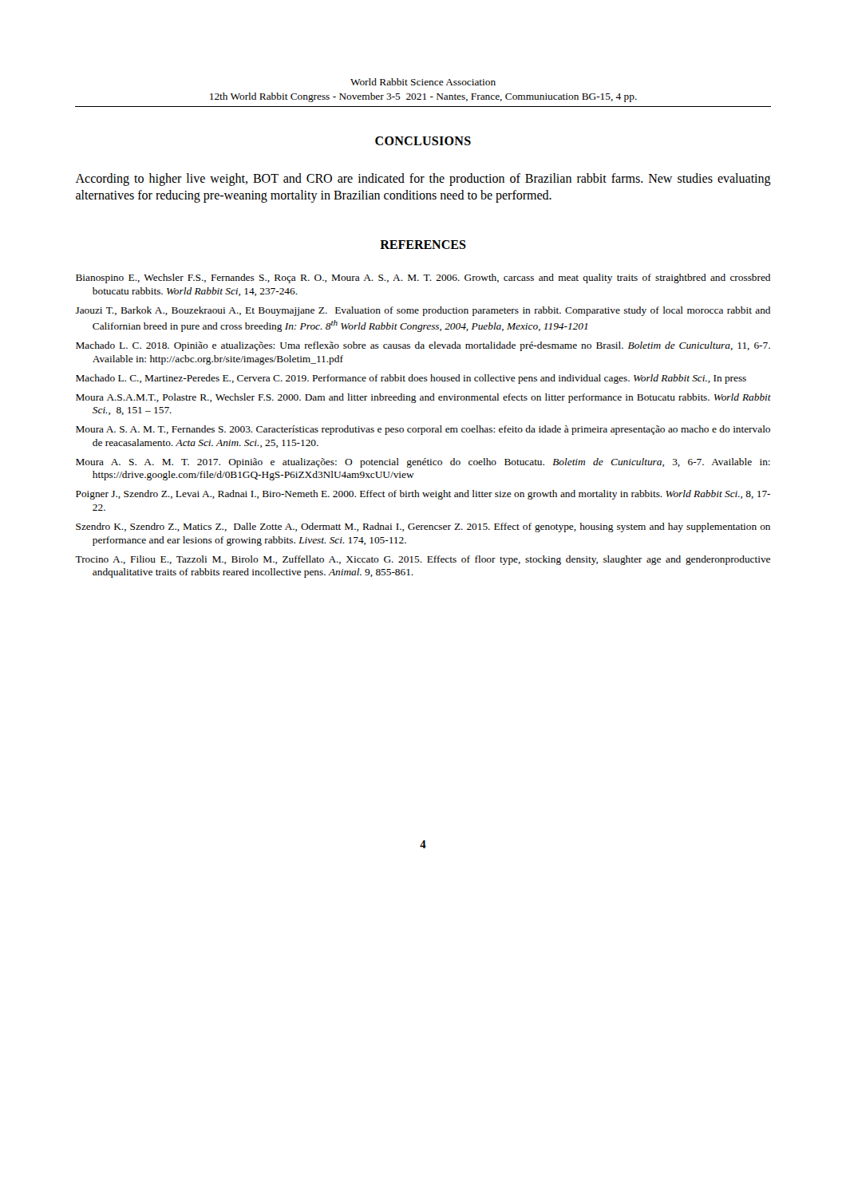World Rabbit Science Association
12th World Rabbit Congress - November 3-5 2021 - Nantes, France, Communiucation BG-15, 4 pp.
CONCLUSIONS
According to higher live weight, BOT and CRO are indicated for the production of Brazilian rabbit farms. New studies evaluating alternatives for reducing pre-weaning mortality in Brazilian conditions need to be performed.
REFERENCES
Bianospino E., Wechsler F.S., Fernandes S., Roça R. O., Moura A. S., A. M. T. 2006. Growth, carcass and meat quality traits of straightbred and crossbred botucatu rabbits. World Rabbit Sci, 14, 237-246.
Jaouzi T., Barkok A., Bouzekraoui A., Et Bouymajjane Z. Evaluation of some production parameters in rabbit. Comparative study of local morocca rabbit and Californian breed in pure and cross breeding In: Proc. 8th World Rabbit Congress, 2004, Puebla, Mexico, 1194-1201
Machado L. C. 2018. Opinião e atualizações: Uma reflexão sobre as causas da elevada mortalidade pré-desmame no Brasil. Boletim de Cunicultura, 11, 6-7. Available in: http://acbc.org.br/site/images/Boletim_11.pdf
Machado L. C., Martinez-Peredes E., Cervera C. 2019. Performance of rabbit does housed in collective pens and individual cages. World Rabbit Sci., In press
Moura A.S.A.M.T., Polastre R., Wechsler F.S. 2000. Dam and litter inbreeding and environmental efects on litter performance in Botucatu rabbits. World Rabbit Sci., 8, 151 – 157.
Moura A. S. A. M. T., Fernandes S. 2003. Características reprodutivas e peso corporal em coelhas: efeito da idade à primeira apresentação ao macho e do intervalo de reacasalamento. Acta Sci. Anim. Sci., 25, 115-120.
Moura A. S. A. M. T. 2017. Opinião e atualizações: O potencial genético do coelho Botucatu. Boletim de Cunicultura, 3, 6-7. Available in: https://drive.google.com/file/d/0B1GQ-HgS-P6iZXd3NlU4am9xcUU/view
Poigner J., Szendro Z., Levai A., Radnai I., Biro-Nemeth E. 2000. Effect of birth weight and litter size on growth and mortality in rabbits. World Rabbit Sci., 8, 17-22.
Szendro K., Szendro Z., Matics Z., Dalle Zotte A., Odermatt M., Radnai I., Gerencser Z. 2015. Effect of genotype, housing system and hay supplementation on performance and ear lesions of growing rabbits. Livest. Sci. 174, 105-112.
Trocino A., Filiou E., Tazzoli M., Birolo M., Zuffellato A., Xiccato G. 2015. Effects of floor type, stocking density, slaughter age and genderonproductive andqualitative traits of rabbits reared incollective pens. Animal. 9, 855-861.
4